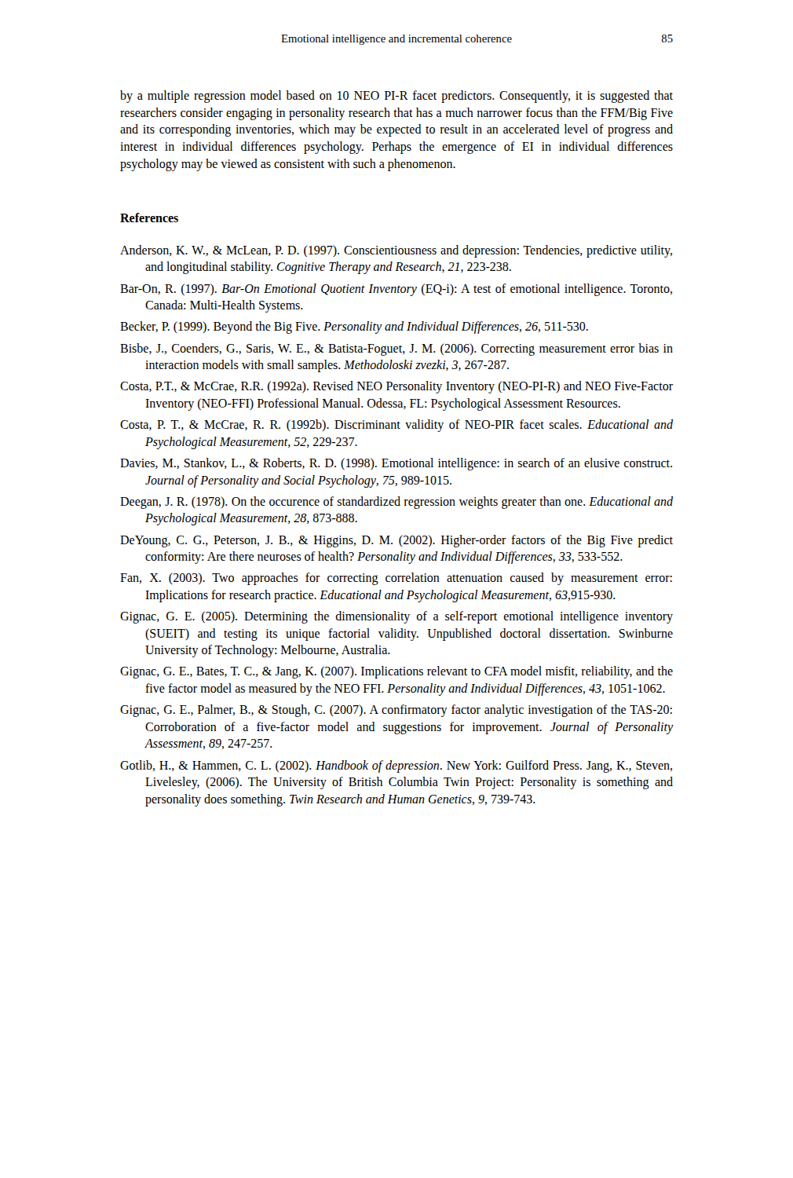Emotional intelligence and incremental coherence 85
by a multiple regression model based on 10 NEO PI-R facet predictors. Consequently, it is suggested that researchers consider engaging in personality research that has a much narrower focus than the FFM/Big Five and its corresponding inventories, which may be expected to result in an accelerated level of progress and interest in individual differences psychology. Perhaps the emergence of EI in individual differences psychology may be viewed as consistent with such a phenomenon.
References
Anderson, K. W., & McLean, P. D. (1997). Conscientiousness and depression: Tendencies, predictive utility, and longitudinal stability. Cognitive Therapy and Research, 21, 223-238.
Bar-On, R. (1997). Bar-On Emotional Quotient Inventory (EQ-i): A test of emotional intelligence. Toronto, Canada: Multi-Health Systems.
Becker, P. (1999). Beyond the Big Five. Personality and Individual Differences, 26, 511-530.
Bisbe, J., Coenders, G., Saris, W. E., & Batista-Foguet, J. M. (2006). Correcting measurement error bias in interaction models with small samples. Methodoloski zvezki, 3, 267-287.
Costa, P.T., & McCrae, R.R. (1992a). Revised NEO Personality Inventory (NEO-PI-R) and NEO Five-Factor Inventory (NEO-FFI) Professional Manual. Odessa, FL: Psychological Assessment Resources.
Costa, P. T., & McCrae, R. R. (1992b). Discriminant validity of NEO-PIR facet scales. Educational and Psychological Measurement, 52, 229-237.
Davies, M., Stankov, L., & Roberts, R. D. (1998). Emotional intelligence: in search of an elusive construct. Journal of Personality and Social Psychology, 75, 989-1015.
Deegan, J. R. (1978). On the occurence of standardized regression weights greater than one. Educational and Psychological Measurement, 28, 873-888.
DeYoung, C. G., Peterson, J. B., & Higgins, D. M. (2002). Higher-order factors of the Big Five predict conformity: Are there neuroses of health? Personality and Individual Differences, 33, 533-552.
Fan, X. (2003). Two approaches for correcting correlation attenuation caused by measurement error: Implications for research practice. Educational and Psychological Measurement, 63,915-930.
Gignac, G. E. (2005). Determining the dimensionality of a self-report emotional intelligence inventory (SUEIT) and testing its unique factorial validity. Unpublished doctoral dissertation. Swinburne University of Technology: Melbourne, Australia.
Gignac, G. E., Bates, T. C., & Jang, K. (2007). Implications relevant to CFA model misfit, reliability, and the five factor model as measured by the NEO FFI. Personality and Individual Differences, 43, 1051-1062.
Gignac, G. E., Palmer, B., & Stough, C. (2007). A confirmatory factor analytic investigation of the TAS-20: Corroboration of a five-factor model and suggestions for improvement. Journal of Personality Assessment, 89, 247-257.
Gotlib, H., & Hammen, C. L. (2002). Handbook of depression. New York: Guilford Press. Jang, K., Steven, Livelesley, (2006). The University of British Columbia Twin Project: Personality is something and personality does something. Twin Research and Human Genetics, 9, 739-743.